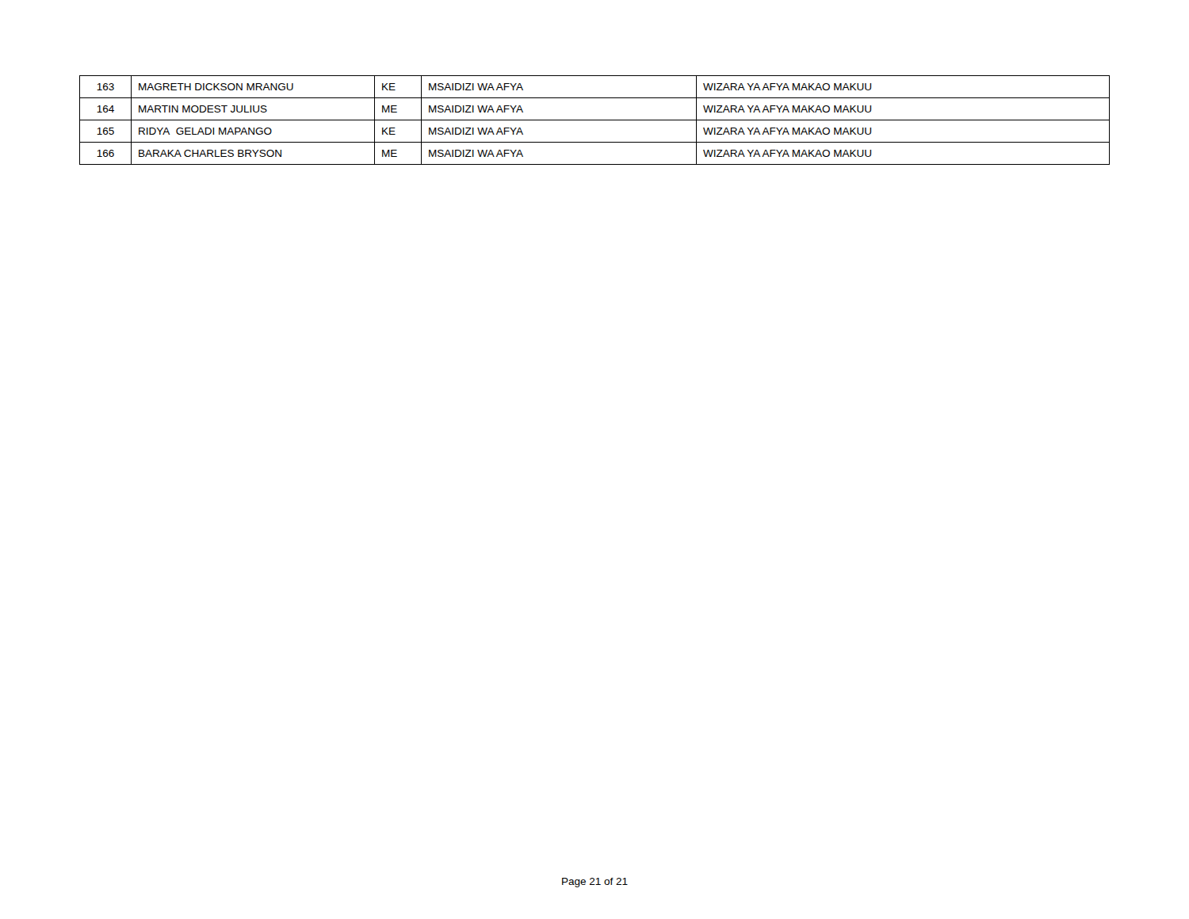| 163 | MAGRETH DICKSON MRANGU | KE | MSAIDIZI WA AFYA | WIZARA YA AFYA MAKAO MAKUU |
| 164 | MARTIN MODEST JULIUS | ME | MSAIDIZI WA AFYA | WIZARA YA AFYA MAKAO MAKUU |
| 165 | RIDYA GELADI MAPANGO | KE | MSAIDIZI WA AFYA | WIZARA YA AFYA MAKAO MAKUU |
| 166 | BARAKA CHARLES BRYSON | ME | MSAIDIZI WA AFYA | WIZARA YA AFYA MAKAO MAKUU |
Page 21 of 21